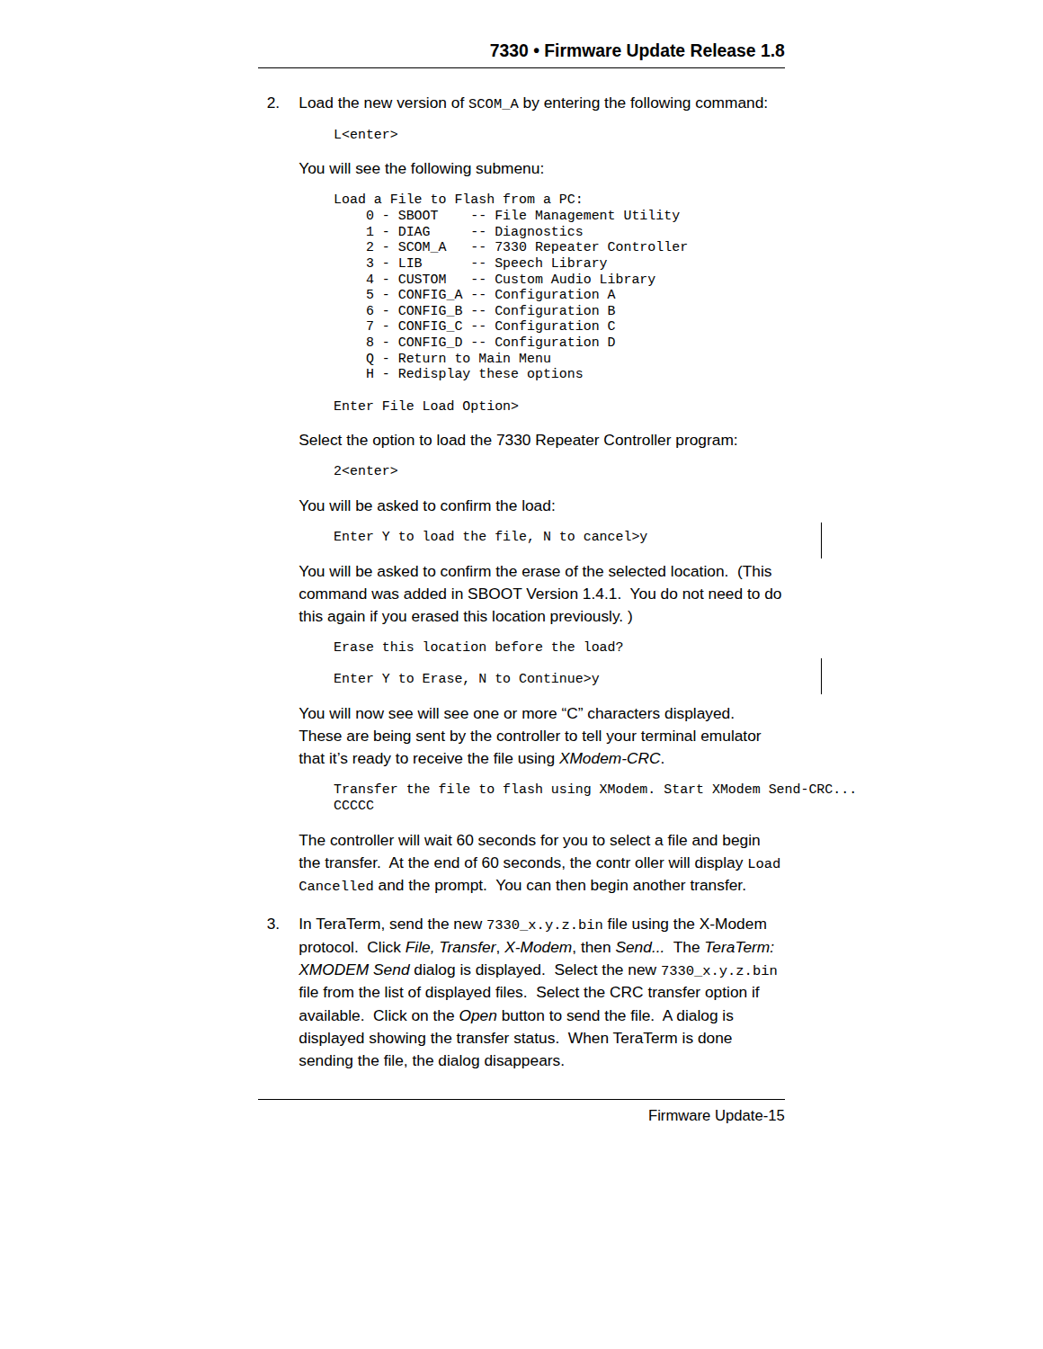7330 • Firmware Update Release 1.8
2.
Load the new version of SCOM_A by entering the following command:
L<enter>
You will see the following submenu:
Load a File to Flash from a PC:
    0 - SBOOT    -- File Management Utility
    1 - DIAG     -- Diagnostics
    2 - SCOM_A   -- 7330 Repeater Controller
    3 - LIB      -- Speech Library
    4 - CUSTOM   -- Custom Audio Library
    5 - CONFIG_A -- Configuration A
    6 - CONFIG_B -- Configuration B
    7 - CONFIG_C -- Configuration C
    8 - CONFIG_D -- Configuration D
    Q - Return to Main Menu
    H - Redisplay these options

Enter File Load Option>
Select the option to load the 7330 Repeater Controller program:
2<enter>
You will be asked to confirm the load:
Enter Y to load the file, N to cancel>y
You will be asked to confirm the erase of the selected location. (This command was added in SBOOT Version 1.4.1. You do not need to do this again if you erased this location previously. )
Erase this location before the load?

Enter Y to Erase, N to Continue>y
You will now see will see one or more “C” characters displayed. These are being sent by the controller to tell your terminal emulator that it’s ready to receive the file using XModem-CRC.
Transfer the file to flash using XModem. Start XModem Send-CRC...
CCCCC
The controller will wait 60 seconds for you to select a file and begin the transfer. At the end of 60 seconds, the contr oller will display Load Cancelled and the prompt. You can then begin another transfer.
3.
In TeraTerm, send the new 7330_x.y.z.bin file using the X-Modem protocol. Click File, Transfer, X-Modem, then Send... The TeraTerm: XMODEM Send dialog is displayed. Select the new 7330_x.y.z.bin file from the list of displayed files. Select the CRC transfer option if available. Click on the Open button to send the file. A dialog is displayed showing the transfer status. When TeraTerm is done sending the file, the dialog disappears.
Firmware Update-15